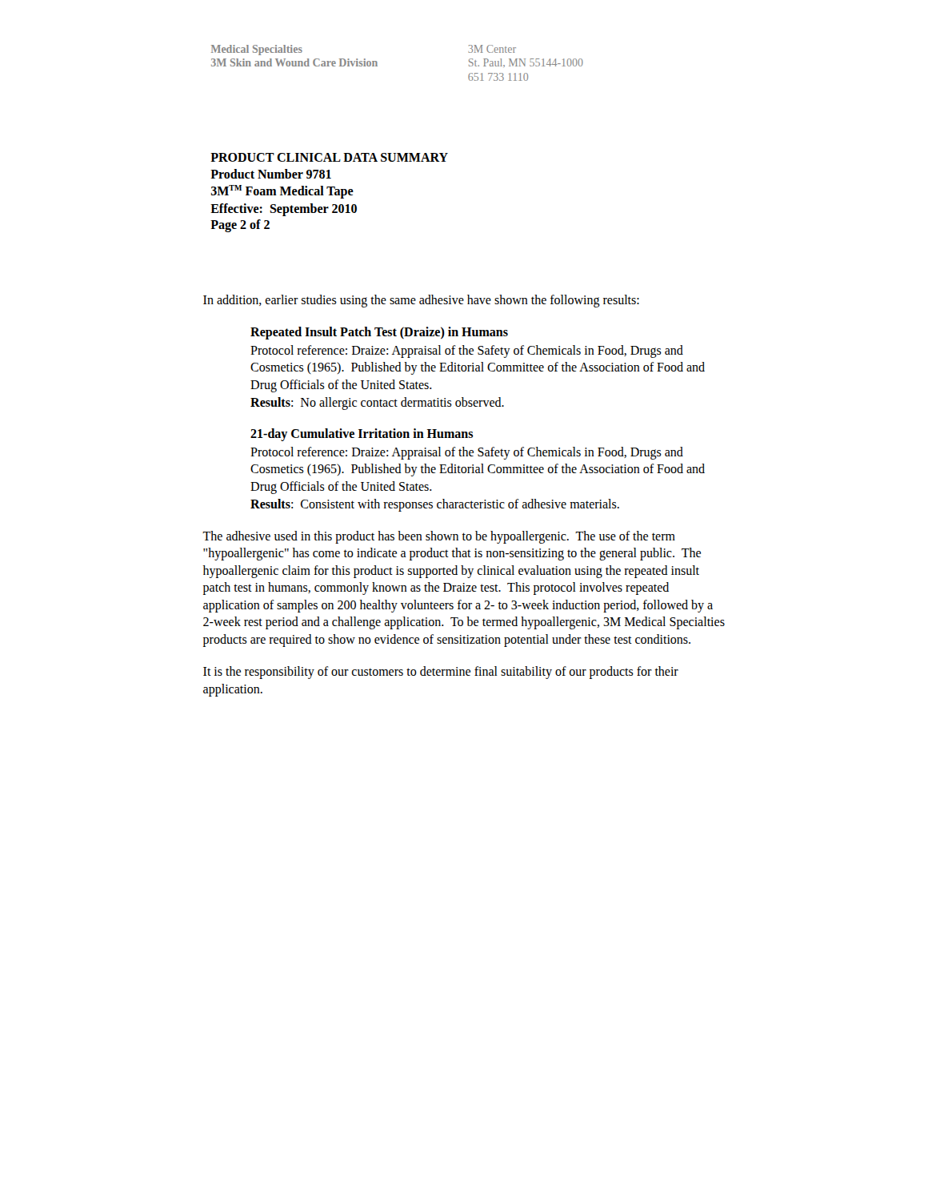Medical Specialties
3M Skin and Wound Care Division
3M Center
St. Paul, MN 55144-1000
651 733 1110
PRODUCT CLINICAL DATA SUMMARY
Product Number 9781
3MTM Foam Medical Tape
Effective: September 2010
Page 2 of 2
In addition, earlier studies using the same adhesive have shown the following results:
Repeated Insult Patch Test (Draize) in Humans
Protocol reference: Draize: Appraisal of the Safety of Chemicals in Food, Drugs and Cosmetics (1965). Published by the Editorial Committee of the Association of Food and Drug Officials of the United States.
Results: No allergic contact dermatitis observed.
21-day Cumulative Irritation in Humans
Protocol reference: Draize: Appraisal of the Safety of Chemicals in Food, Drugs and Cosmetics (1965). Published by the Editorial Committee of the Association of Food and Drug Officials of the United States.
Results: Consistent with responses characteristic of adhesive materials.
The adhesive used in this product has been shown to be hypoallergenic. The use of the term "hypoallergenic" has come to indicate a product that is non-sensitizing to the general public. The hypoallergenic claim for this product is supported by clinical evaluation using the repeated insult patch test in humans, commonly known as the Draize test. This protocol involves repeated application of samples on 200 healthy volunteers for a 2- to 3-week induction period, followed by a 2-week rest period and a challenge application. To be termed hypoallergenic, 3M Medical Specialties products are required to show no evidence of sensitization potential under these test conditions.
It is the responsibility of our customers to determine final suitability of our products for their application.